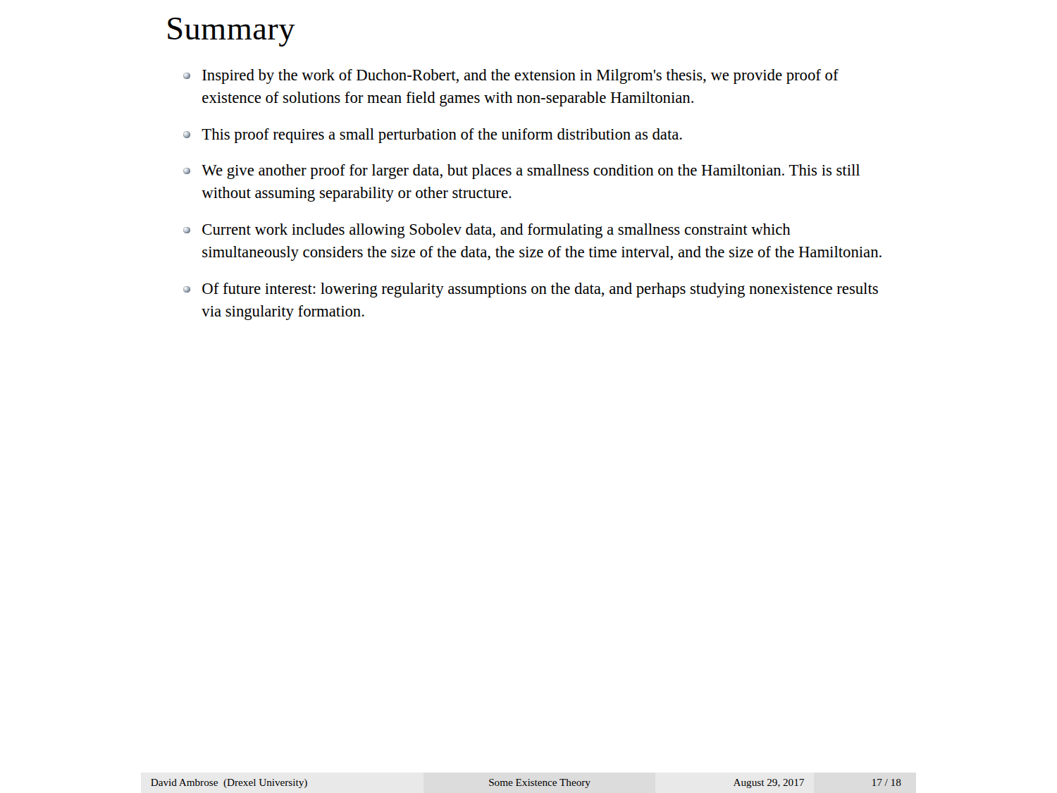Summary
Inspired by the work of Duchon-Robert, and the extension in Milgrom's thesis, we provide proof of existence of solutions for mean field games with non-separable Hamiltonian.
This proof requires a small perturbation of the uniform distribution as data.
We give another proof for larger data, but places a smallness condition on the Hamiltonian. This is still without assuming separability or other structure.
Current work includes allowing Sobolev data, and formulating a smallness constraint which simultaneously considers the size of the data, the size of the time interval, and the size of the Hamiltonian.
Of future interest: lowering regularity assumptions on the data, and perhaps studying nonexistence results via singularity formation.
David Ambrose (Drexel University)
Some Existence Theory
August 29, 2017
17 / 18